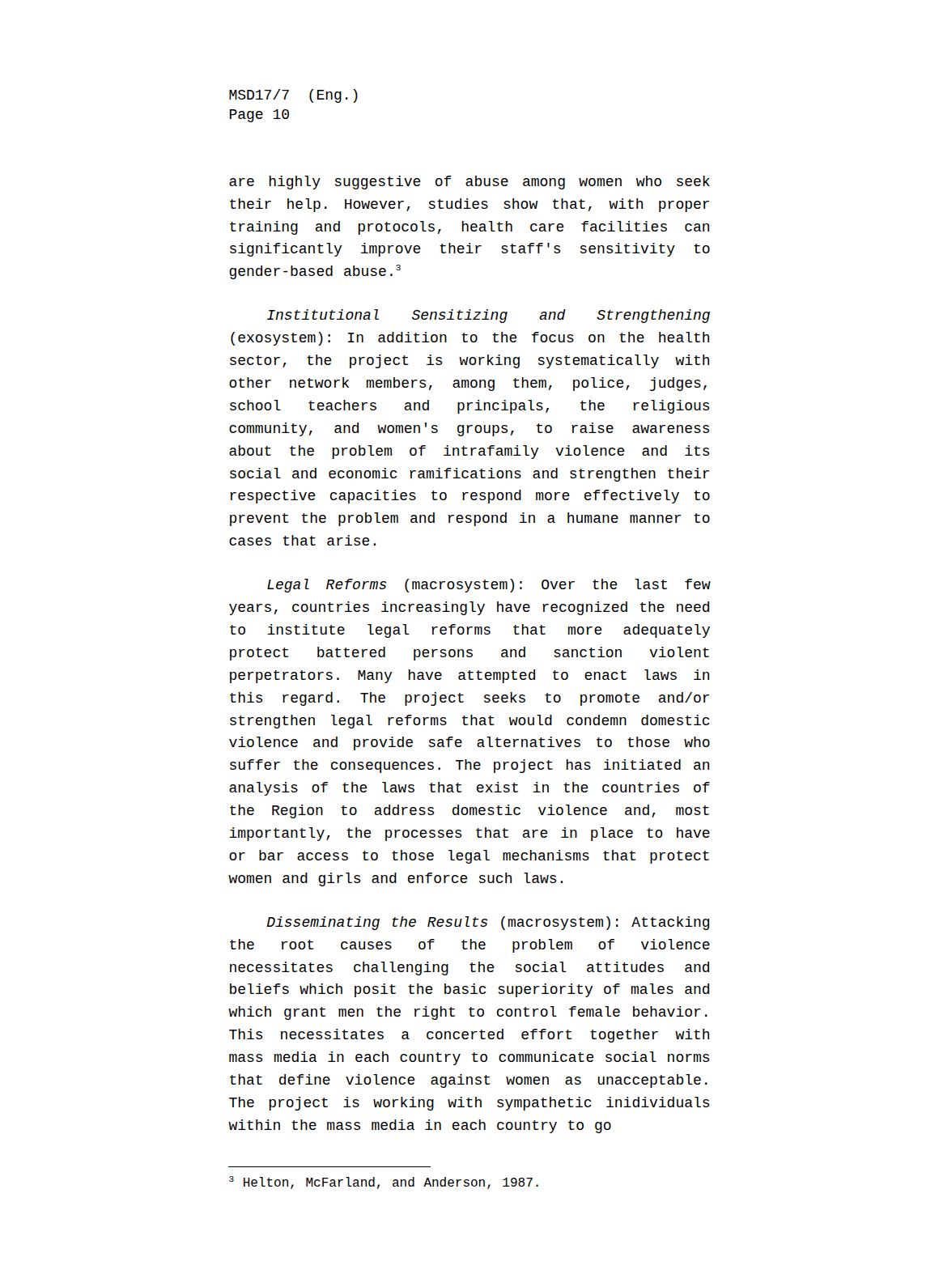MSD17/7 (Eng.) Page 10
are highly suggestive of abuse among women who seek their help. However, studies show that, with proper training and protocols, health care facilities can significantly improve their staff's sensitivity to gender-based abuse.3
Institutional Sensitizing and Strengthening (exosystem): In addition to the focus on the health sector, the project is working systematically with other network members, among them, police, judges, school teachers and principals, the religious community, and women's groups, to raise awareness about the problem of intrafamily violence and its social and economic ramifications and strengthen their respective capacities to respond more effectively to prevent the problem and respond in a humane manner to cases that arise.
Legal Reforms (macrosystem): Over the last few years, countries increasingly have recognized the need to institute legal reforms that more adequately protect battered persons and sanction violent perpetrators. Many have attempted to enact laws in this regard. The project seeks to promote and/or strengthen legal reforms that would condemn domestic violence and provide safe alternatives to those who suffer the consequences. The project has initiated an analysis of the laws that exist in the countries of the Region to address domestic violence and, most importantly, the processes that are in place to have or bar access to those legal mechanisms that protect women and girls and enforce such laws.
Disseminating the Results (macrosystem): Attacking the root causes of the problem of violence necessitates challenging the social attitudes and beliefs which posit the basic superiority of males and which grant men the right to control female behavior. This necessitates a concerted effort together with mass media in each country to communicate social norms that define violence against women as unacceptable. The project is working with sympathetic inidividuals within the mass media in each country to go
3 Helton, McFarland, and Anderson, 1987.